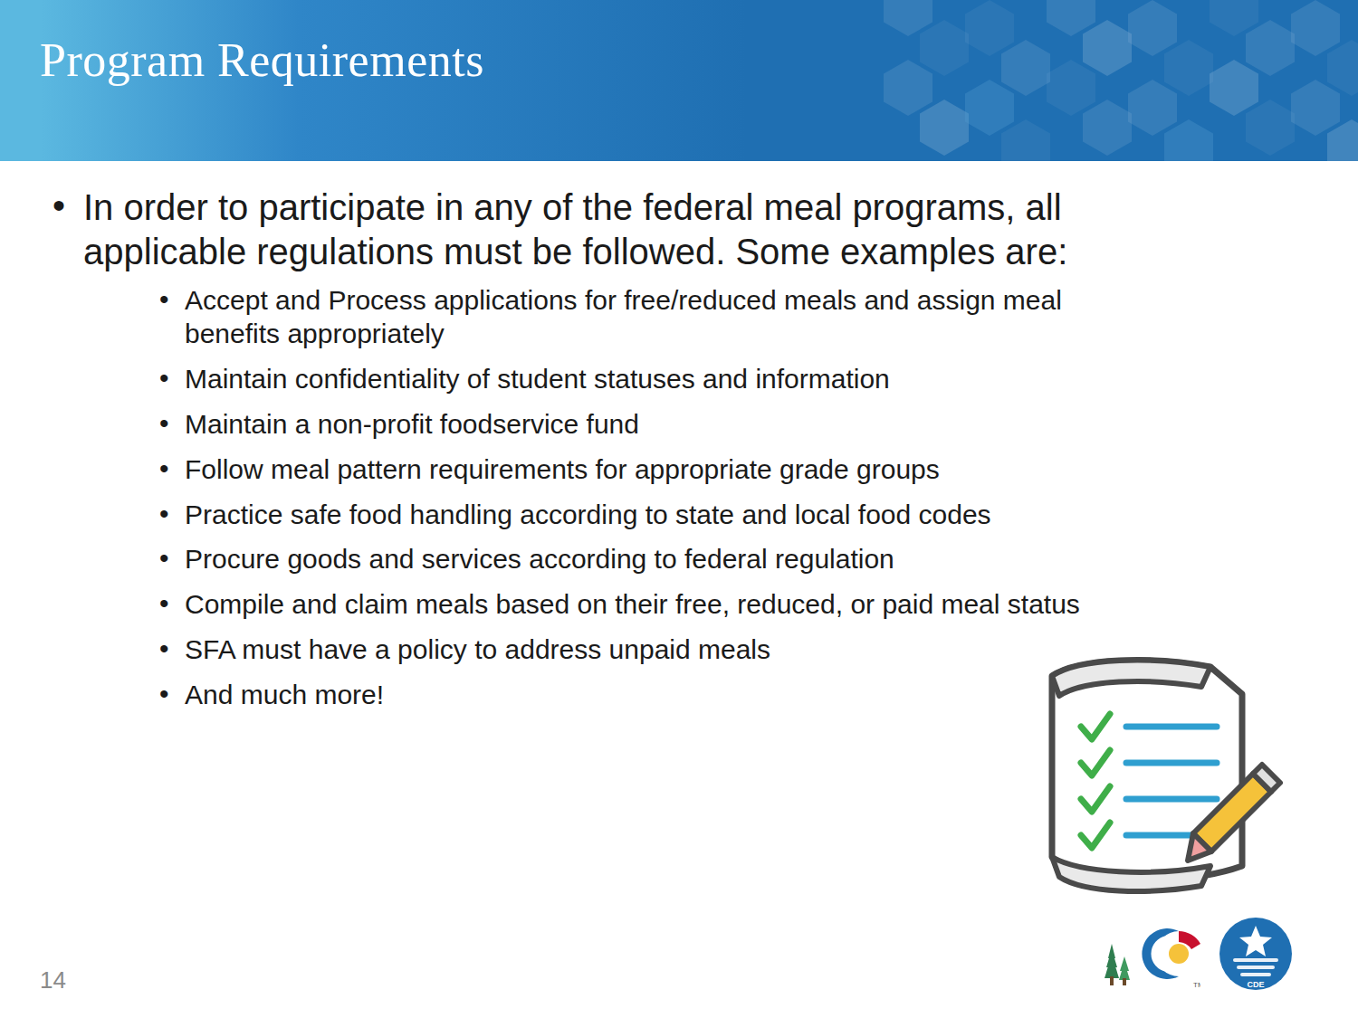Program Requirements
In order to participate in any of the federal meal programs, all applicable regulations must be followed. Some examples are:
Accept and Process applications for free/reduced meals and assign meal benefits appropriately
Maintain confidentiality of student statuses and information
Maintain a non-profit foodservice fund
Follow meal pattern requirements for appropriate grade groups
Practice safe food handling according to state and local food codes
Procure goods and services according to federal regulation
Compile and claim meals based on their free, reduced, or paid meal status
SFA must have a policy to address unpaid meals
And much more!
TM CDE
14